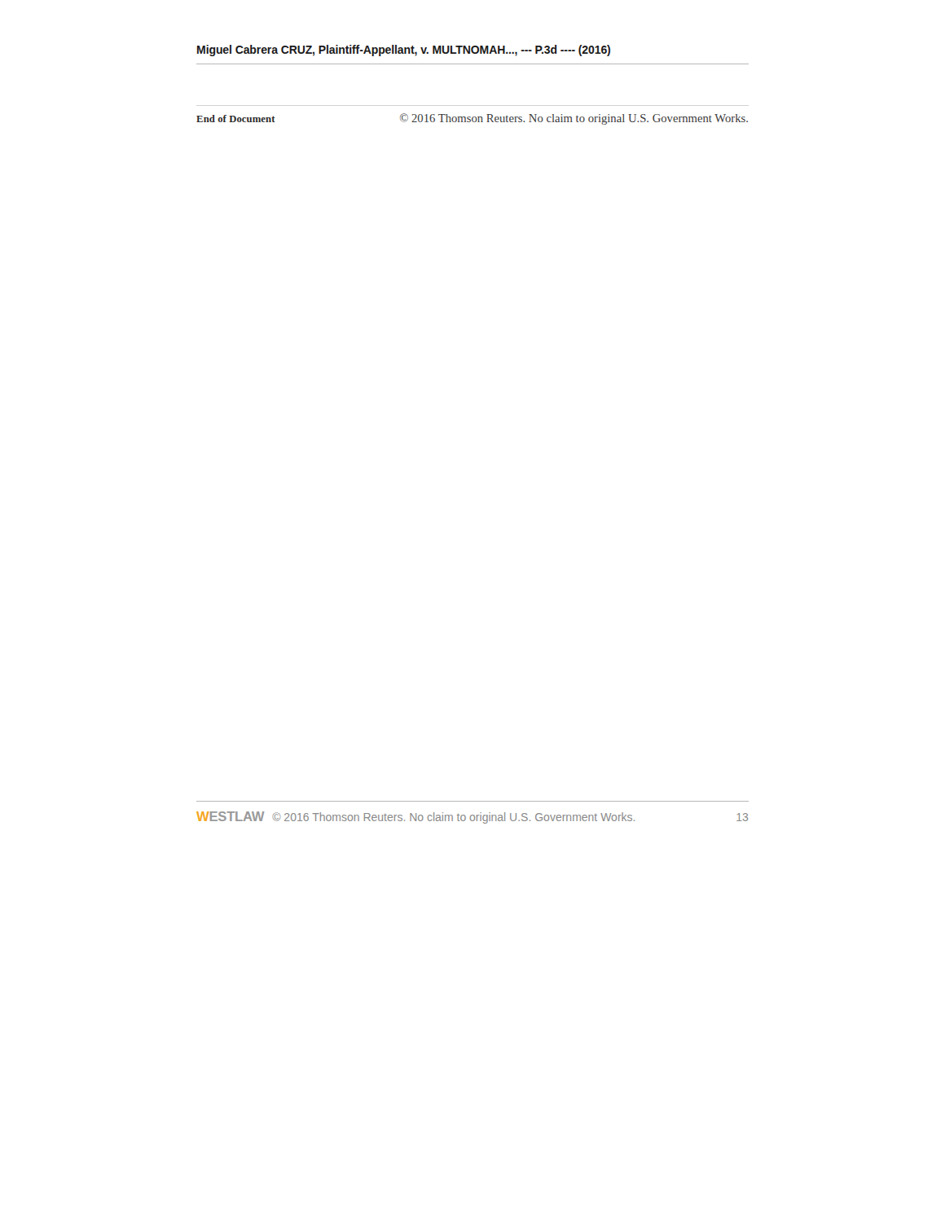Miguel Cabrera CRUZ, Plaintiff-Appellant, v. MULTNOMAH..., --- P.3d ---- (2016)
End of Document © 2016 Thomson Reuters. No claim to original U.S. Government Works.
WESTLAW © 2016 Thomson Reuters. No claim to original U.S. Government Works. 13